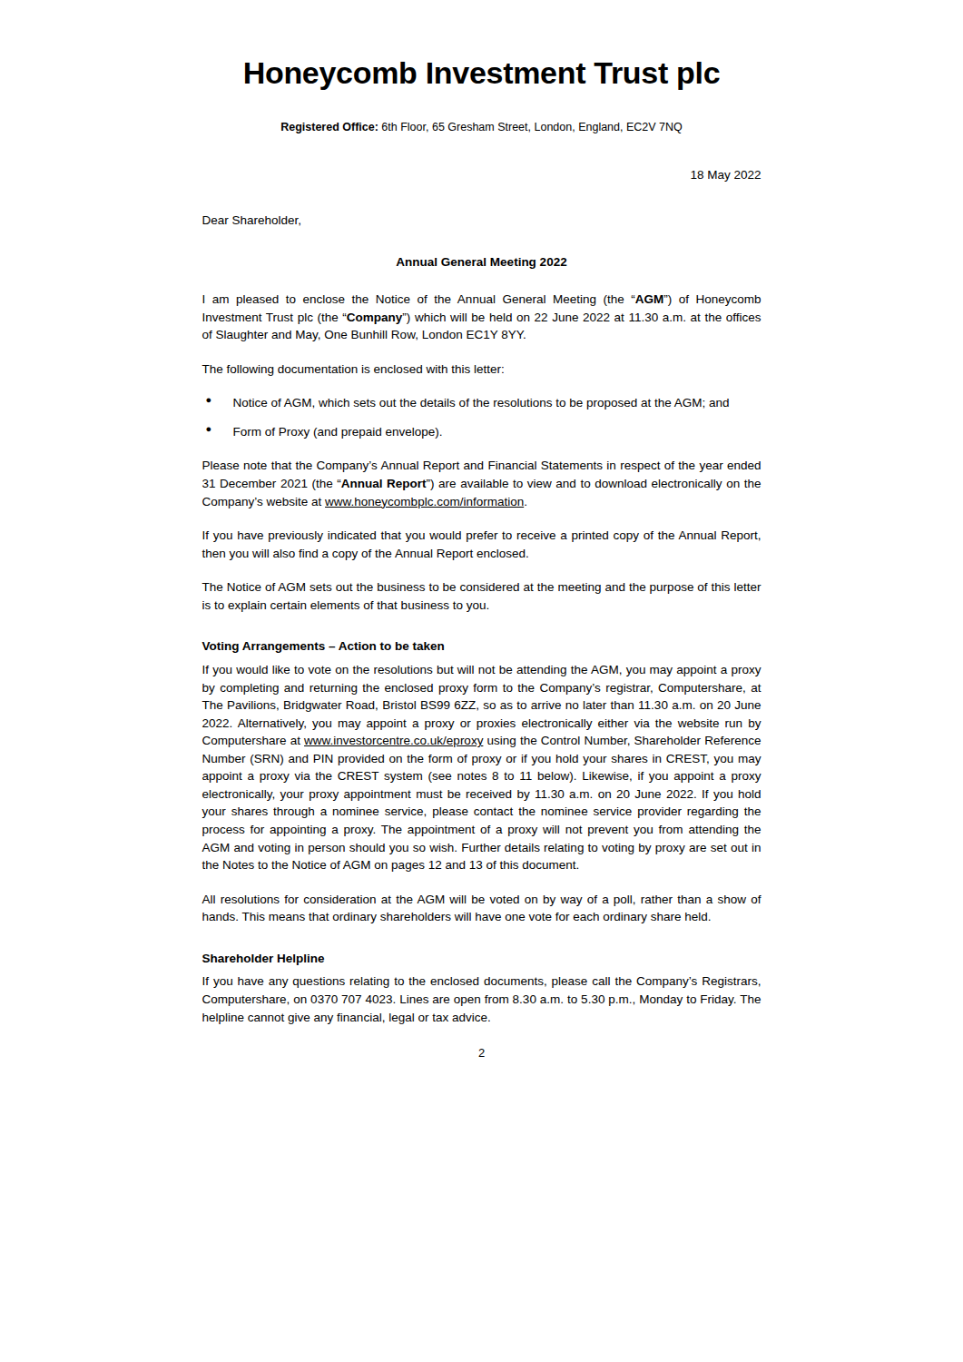Honeycomb Investment Trust plc
Registered Office: 6th Floor, 65 Gresham Street, London, England, EC2V 7NQ
18 May 2022
Dear Shareholder,
Annual General Meeting 2022
I am pleased to enclose the Notice of the Annual General Meeting (the “AGM”) of Honeycomb Investment Trust plc (the “Company”) which will be held on 22 June 2022 at 11.30 a.m. at the offices of Slaughter and May, One Bunhill Row, London EC1Y 8YY.
The following documentation is enclosed with this letter:
Notice of AGM, which sets out the details of the resolutions to be proposed at the AGM; and
Form of Proxy (and prepaid envelope).
Please note that the Company’s Annual Report and Financial Statements in respect of the year ended 31 December 2021 (the “Annual Report”) are available to view and to download electronically on the Company’s website at www.honeycombplc.com/information.
If you have previously indicated that you would prefer to receive a printed copy of the Annual Report, then you will also find a copy of the Annual Report enclosed.
The Notice of AGM sets out the business to be considered at the meeting and the purpose of this letter is to explain certain elements of that business to you.
Voting Arrangements – Action to be taken
If you would like to vote on the resolutions but will not be attending the AGM, you may appoint a proxy by completing and returning the enclosed proxy form to the Company’s registrar, Computershare, at The Pavilions, Bridgwater Road, Bristol BS99 6ZZ, so as to arrive no later than 11.30 a.m. on 20 June 2022. Alternatively, you may appoint a proxy or proxies electronically either via the website run by Computershare at www.investorcentre.co.uk/eproxy using the Control Number, Shareholder Reference Number (SRN) and PIN provided on the form of proxy or if you hold your shares in CREST, you may appoint a proxy via the CREST system (see notes 8 to 11 below). Likewise, if you appoint a proxy electronically, your proxy appointment must be received by 11.30 a.m. on 20 June 2022. If you hold your shares through a nominee service, please contact the nominee service provider regarding the process for appointing a proxy. The appointment of a proxy will not prevent you from attending the AGM and voting in person should you so wish. Further details relating to voting by proxy are set out in the Notes to the Notice of AGM on pages 12 and 13 of this document.
All resolutions for consideration at the AGM will be voted on by way of a poll, rather than a show of hands. This means that ordinary shareholders will have one vote for each ordinary share held.
Shareholder Helpline
If you have any questions relating to the enclosed documents, please call the Company’s Registrars, Computershare, on 0370 707 4023. Lines are open from 8.30 a.m. to 5.30 p.m., Monday to Friday. The helpline cannot give any financial, legal or tax advice.
2